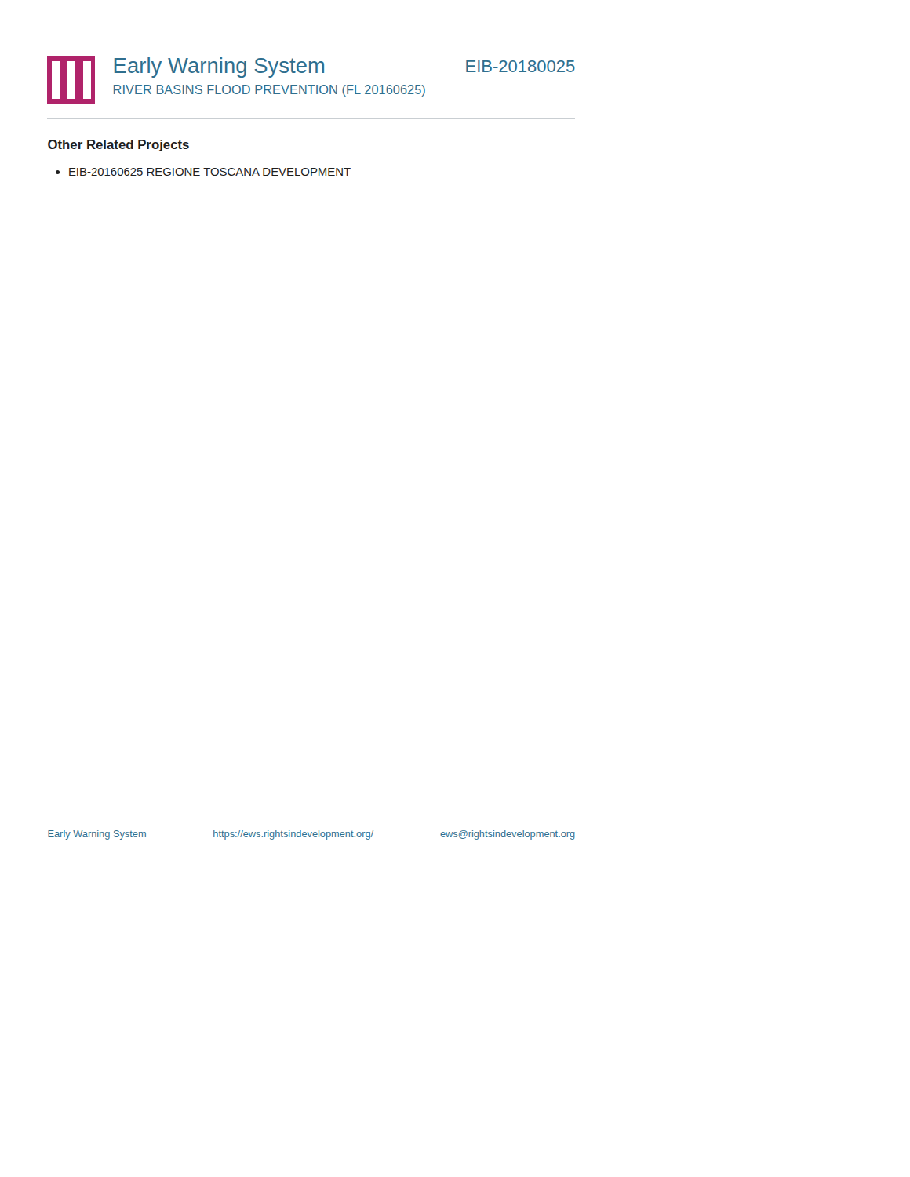Early Warning System
RIVER BASINS FLOOD PREVENTION (FL 20160625)
EIB-20180025
Other Related Projects
EIB-20160625 REGIONE TOSCANA DEVELOPMENT
Early Warning System
https://ews.rightsindevelopment.org/
ews@rightsindevelopment.org